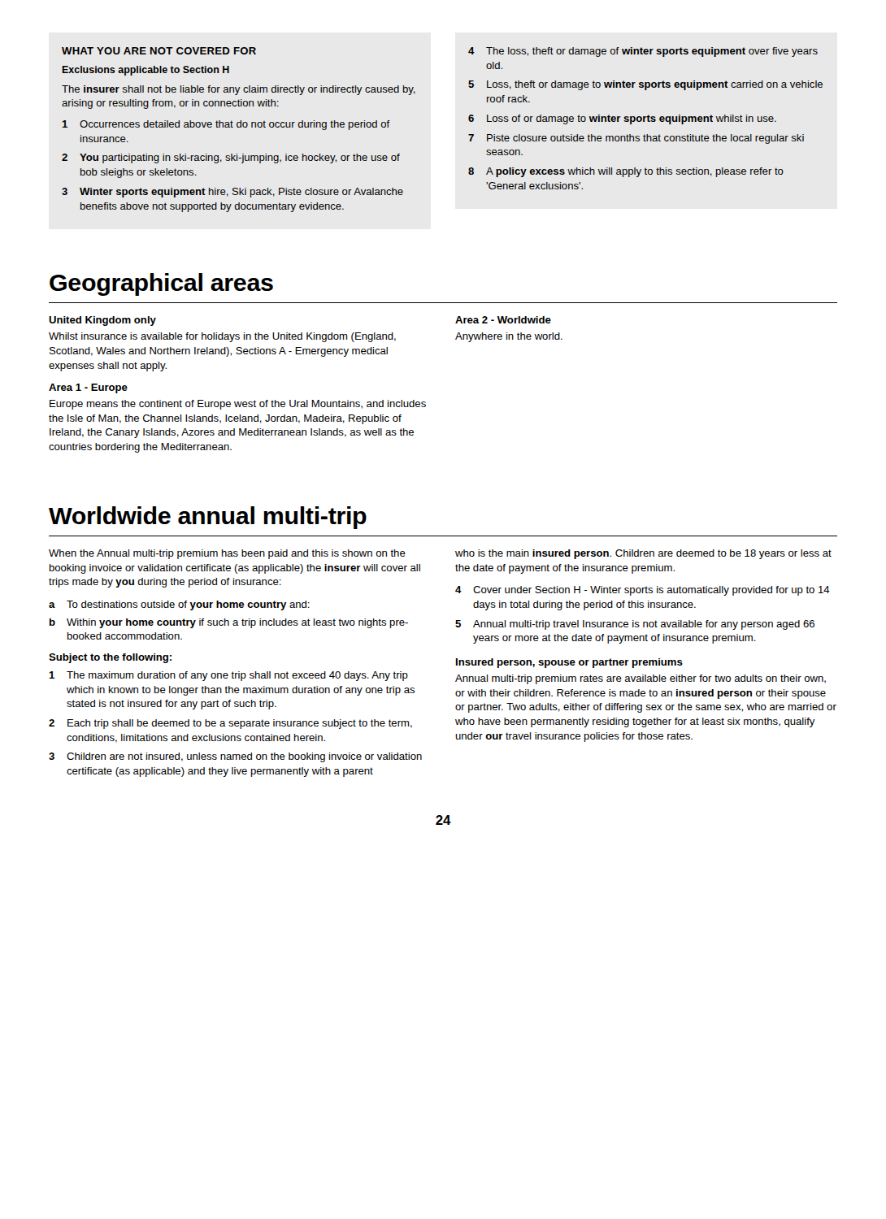WHAT YOU ARE NOT COVERED FOR
Exclusions applicable to Section H
The insurer shall not be liable for any claim directly or indirectly caused by, arising or resulting from, or in connection with:
Occurrences detailed above that do not occur during the period of insurance.
You participating in ski-racing, ski-jumping, ice hockey, or the use of bob sleighs or skeletons.
Winter sports equipment hire, Ski pack, Piste closure or Avalanche benefits above not supported by documentary evidence.
The loss, theft or damage of winter sports equipment over five years old.
Loss, theft or damage to winter sports equipment carried on a vehicle roof rack.
Loss of or damage to winter sports equipment whilst in use.
Piste closure outside the months that constitute the local regular ski season.
A policy excess which will apply to this section, please refer to 'General exclusions'.
Geographical areas
United Kingdom only
Whilst insurance is available for holidays in the United Kingdom (England, Scotland, Wales and Northern Ireland), Sections A - Emergency medical expenses shall not apply.
Area 1 - Europe
Europe means the continent of Europe west of the Ural Mountains, and includes the Isle of Man, the Channel Islands, Iceland, Jordan, Madeira, Republic of Ireland, the Canary Islands, Azores and Mediterranean Islands, as well as the countries bordering the Mediterranean.
Area 2 - Worldwide
Anywhere in the world.
Worldwide annual multi-trip
When the Annual multi-trip premium has been paid and this is shown on the booking invoice or validation certificate (as applicable) the insurer will cover all trips made by you during the period of insurance:
To destinations outside of your home country and:
Within your home country if such a trip includes at least two nights pre-booked accommodation.
Subject to the following:
The maximum duration of any one trip shall not exceed 40 days. Any trip which in known to be longer than the maximum duration of any one trip as stated is not insured for any part of such trip.
Each trip shall be deemed to be a separate insurance subject to the term, conditions, limitations and exclusions contained herein.
Children are not insured, unless named on the booking invoice or validation certificate (as applicable) and they live permanently with a parent
who is the main insured person. Children are deemed to be 18 years or less at the date of payment of the insurance premium.
Cover under Section H - Winter sports is automatically provided for up to 14 days in total during the period of this insurance.
Annual multi-trip travel Insurance is not available for any person aged 66 years or more at the date of payment of insurance premium.
Insured person, spouse or partner premiums
Annual multi-trip premium rates are available either for two adults on their own, or with their children. Reference is made to an insured person or their spouse or partner. Two adults, either of differing sex or the same sex, who are married or who have been permanently residing together for at least six months, qualify under our travel insurance policies for those rates.
24